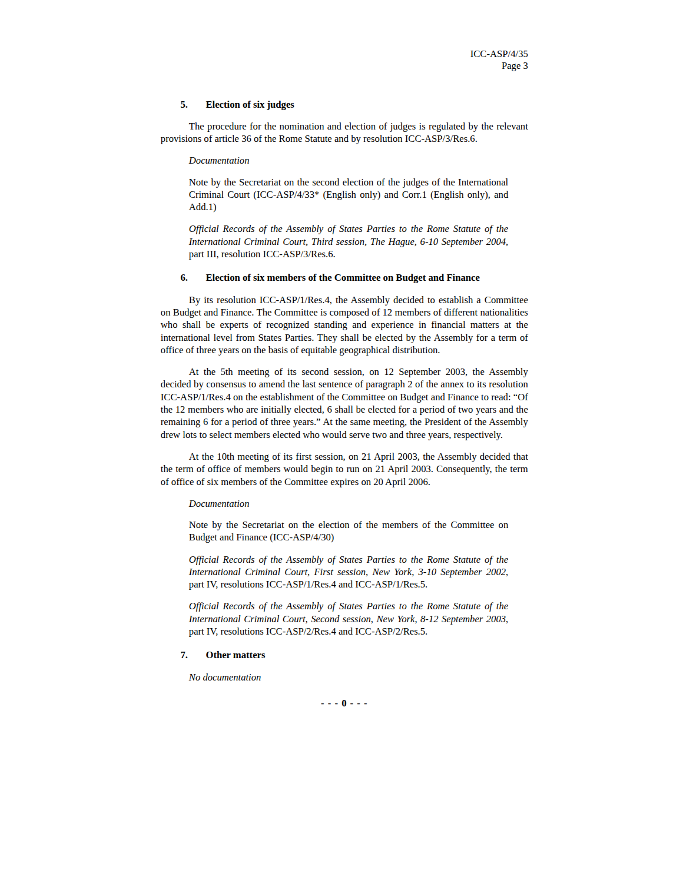ICC-ASP/4/35 Page 3
5. Election of six judges
The procedure for the nomination and election of judges is regulated by the relevant provisions of article 36 of the Rome Statute and by resolution ICC-ASP/3/Res.6.
Documentation
Note by the Secretariat on the second election of the judges of the International Criminal Court (ICC-ASP/4/33* (English only) and Corr.1 (English only), and Add.1)
Official Records of the Assembly of States Parties to the Rome Statute of the International Criminal Court, Third session, The Hague, 6-10 September 2004, part III, resolution ICC-ASP/3/Res.6.
6. Election of six members of the Committee on Budget and Finance
By its resolution ICC-ASP/1/Res.4, the Assembly decided to establish a Committee on Budget and Finance. The Committee is composed of 12 members of different nationalities who shall be experts of recognized standing and experience in financial matters at the international level from States Parties. They shall be elected by the Assembly for a term of office of three years on the basis of equitable geographical distribution.
At the 5th meeting of its second session, on 12 September 2003, the Assembly decided by consensus to amend the last sentence of paragraph 2 of the annex to its resolution ICC-ASP/1/Res.4 on the establishment of the Committee on Budget and Finance to read: “Of the 12 members who are initially elected, 6 shall be elected for a period of two years and the remaining 6 for a period of three years.” At the same meeting, the President of the Assembly drew lots to select members elected who would serve two and three years, respectively.
At the 10th meeting of its first session, on 21 April 2003, the Assembly decided that the term of office of members would begin to run on 21 April 2003. Consequently, the term of office of six members of the Committee expires on 20 April 2006.
Documentation
Note by the Secretariat on the election of the members of the Committee on Budget and Finance (ICC-ASP/4/30)
Official Records of the Assembly of States Parties to the Rome Statute of the International Criminal Court, First session, New York, 3-10 September 2002, part IV, resolutions ICC-ASP/1/Res.4 and ICC-ASP/1/Res.5.
Official Records of the Assembly of States Parties to the Rome Statute of the International Criminal Court, Second session, New York, 8-12 September 2003, part IV, resolutions ICC-ASP/2/Res.4 and ICC-ASP/2/Res.5.
7. Other matters
No documentation
- - - 0 - - -